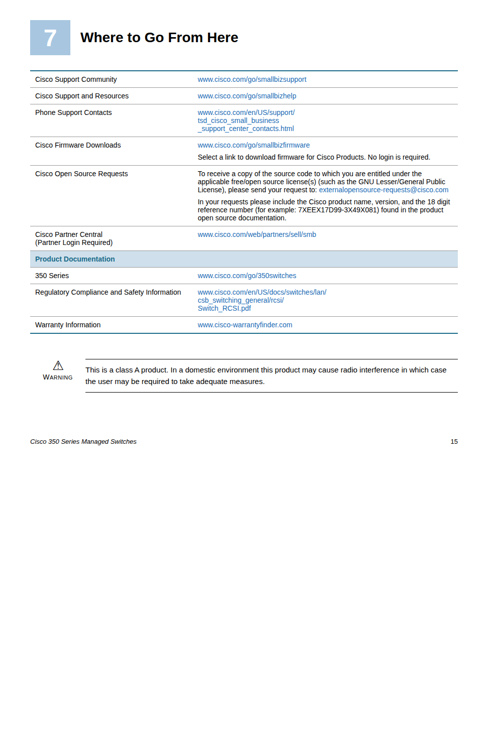7
Where to Go From Here
| Cisco Support Community | www.cisco.com/go/smallbizsupport |
| Cisco Support and Resources | www.cisco.com/go/smallbizhelp |
| Phone Support Contacts | www.cisco.com/en/US/support/ tsd_cisco_small_business _support_center_contacts.html |
| Cisco Firmware Downloads | www.cisco.com/go/smallbizfirmware Select a link to download firmware for Cisco Products. No login is required. |
| Cisco Open Source Requests | To receive a copy of the source code to which you are entitled under the applicable free/open source license(s) (such as the GNU Lesser/General Public License), please send your request to: externalopensource-requests@cisco.com In your requests please include the Cisco product name, version, and the 18 digit reference number (for example: 7XEEX17D99-3X49X081) found in the product open source documentation. |
| Cisco Partner Central (Partner Login Required) | www.cisco.com/web/partners/sell/smb |
| Product Documentation |
| 350 Series | www.cisco.com/go/350switches |
| Regulatory Compliance and Safety Information | www.cisco.com/en/US/docs/switches/lan/ csb_switching_general/rcsi/ Switch_RCSI.pdf |
| Warranty Information | www.cisco-warrantyfinder.com |
⚠
WARNING
This is a class A product. In a domestic environment this product may cause radio interference in which case the user may be required to take adequate measures.
Cisco 350 Series Managed Switches
15